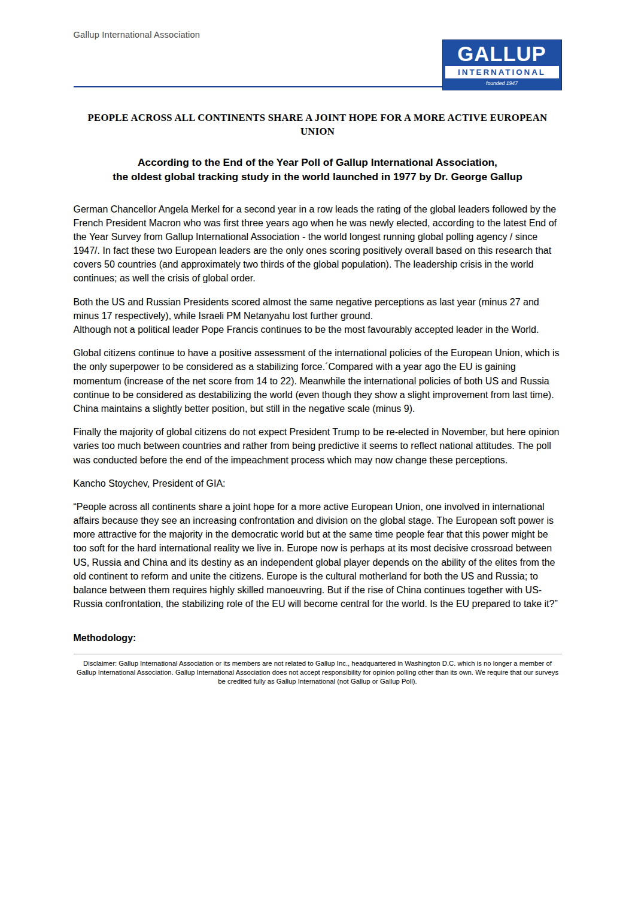Gallup International Association
GALLUP
INTERNATIONAL
founded 1947
People Across All Continents Share a Joint Hope for a More Active European Union
According to the End of the Year Poll of Gallup International Association,
the oldest global tracking study in the world launched in 1977 by Dr. George Gallup
German Chancellor Angela Merkel for a second year in a row leads the rating of the global leaders followed by the French President Macron who was first three years ago when he was newly elected, according to the latest End of the Year Survey from Gallup International Association - the world longest running global polling agency / since 1947/. In fact these two European leaders are the only ones scoring positively overall based on this research that covers 50 countries (and approximately two thirds of the global population). The leadership crisis in the world continues; as well the crisis of global order.
Both the US and Russian Presidents scored almost the same negative perceptions as last year (minus 27 and minus 17 respectively), while Israeli PM Netanyahu lost further ground.
Although not a political leader Pope Francis continues to be the most favourably accepted leader in the World.
Global citizens continue to have a positive assessment of the international policies of the European Union, which is the only superpower to be considered as a stabilizing force.´Compared with a year ago the EU is gaining momentum (increase of the net score from 14 to 22). Meanwhile the international policies of both US and Russia continue to be considered as destabilizing the world (even though they show a slight improvement from last time). China maintains a slightly better position, but still in the negative scale (minus 9).
Finally the majority of global citizens do not expect President Trump to be re-elected in November, but here opinion varies too much between countries and rather from being predictive it seems to reflect national attitudes. The poll was conducted before the end of the impeachment process which may now change these perceptions.
Kancho Stoychev, President of GIA:
“People across all continents share a joint hope for a more active European Union, one involved in international affairs because they see an increasing confrontation and division on the global stage. The European soft power is more attractive for the majority in the democratic world but at the same time people fear that this power might be too soft for the hard international reality we live in. Europe now is perhaps at its most decisive crossroad between US, Russia and China and its destiny as an independent global player depends on the ability of the elites from the old continent to reform and unite the citizens. Europe is the cultural motherland for both the US and Russia; to balance between them requires highly skilled manoeuvring. But if the rise of China continues together with US-Russia confrontation, the stabilizing role of the EU will become central for the world. Is the EU prepared to take it?”
Methodology:
Disclaimer: Gallup International Association or its members are not related to Gallup Inc., headquartered in Washington D.C. which is no longer a member of Gallup International Association. Gallup International Association does not accept responsibility for opinion polling other than its own. We require that our surveys be credited fully as Gallup International (not Gallup or Gallup Poll).